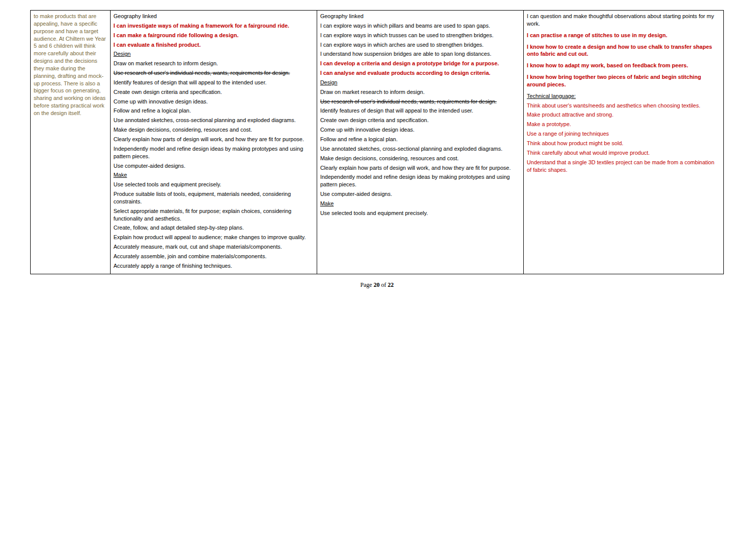| to make products that are appealing, have a specific purpose and have a target audience. At Chiltern we Year 5 and 6 children will think more carefully about their designs and the decisions they make during the planning, drafting and mock-up process. There is also a bigger focus on generating, sharing and working on ideas before starting practical work on the design itself. | Geography linked I can investigate ways of making a framework for a fairground ride. I can make a fairground ride following a design. I can evaluate a finished product. Design Draw on market research to inform design. Use research of user's individual needs, wants, requirements for design. Identify features of design that will appeal to the intended user. Create own design criteria and specification. Come up with innovative design ideas. Follow and refine a logical plan. Use annotated sketches, cross-sectional planning and exploded diagrams. Make design decisions, considering, resources and cost. Clearly explain how parts of design will work, and how they are fit for purpose. Independently model and refine design ideas by making prototypes and using pattern pieces. Use computer-aided designs. Make Use selected tools and equipment precisely. Produce suitable lists of tools, equipment, materials needed, considering constraints. Select appropriate materials, fit for purpose; explain choices, considering functionality and aesthetics. Create, follow, and adapt detailed step-by-step plans. Explain how product will appeal to audience; make changes to improve quality. Accurately measure, mark out, cut and shape materials/components. Accurately assemble, join and combine materials/components. Accurately apply a range of finishing techniques. | Geography linked I can explore ways in which pillars and beams are used to span gaps. I can explore ways in which trusses can be used to strengthen bridges. I can explore ways in which arches are used to strengthen bridges. I understand how suspension bridges are able to span long distances. I can develop a criteria and design a prototype bridge for a purpose. I can analyse and evaluate products according to design criteria. Design Draw on market research to inform design. Use research of user's individual needs, wants, requirements for design. Identify features of design that will appeal to the intended user. Create own design criteria and specification. Come up with innovative design ideas. Follow and refine a logical plan. Use annotated sketches, cross-sectional planning and exploded diagrams. Make design decisions, considering, resources and cost. Clearly explain how parts of design will work, and how they are fit for purpose. Independently model and refine design ideas by making prototypes and using pattern pieces. Use computer-aided designs. Make Use selected tools and equipment precisely. | I can question and make thoughtful observations about starting points for my work. I can practise a range of stitches to use in my design. I know how to create a design and how to use chalk to transfer shapes onto fabric and cut out. I know how to adapt my work, based on feedback from peers. I know how bring together two pieces of fabric and begin stitching around pieces. Technical language: Think about user's wants/needs and aesthetics when choosing textiles. Make product attractive and strong. Make a prototype. Use a range of joining techniques Think about how product might be sold. Think carefully about what would improve product. Understand that a single 3D textiles project can be made from a combination of fabric shapes. |
Page 20 of 22